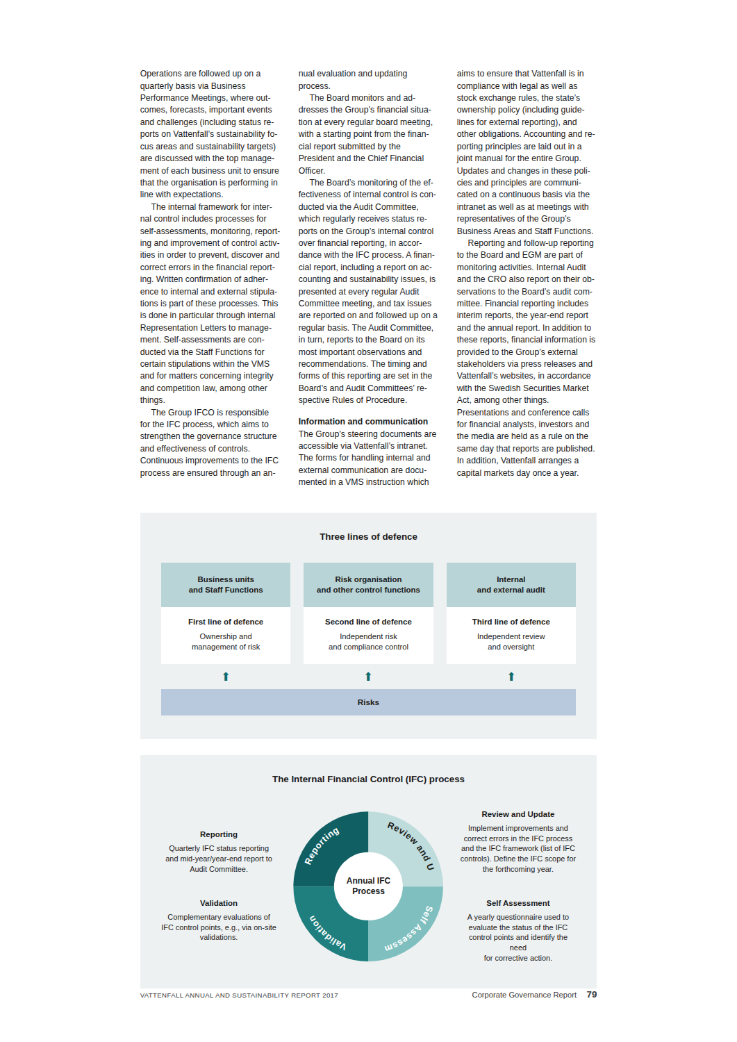Operations are followed up on a quarterly basis via Business Performance Meetings, where outcomes, forecasts, important events and challenges (including status reports on Vattenfall’s sustainability focus areas and sustainability targets) are discussed with the top management of each business unit to ensure that the organisation is performing in line with expectations.
The internal framework for internal control includes processes for self-assessments, monitoring, reporting and improvement of control activities in order to prevent, discover and correct errors in the financial reporting. Written confirmation of adherence to internal and external stipulations is part of these processes. This is done in particular through internal Representation Letters to management. Self-assessments are conducted via the Staff Functions for certain stipulations within the VMS and for matters concerning integrity and competition law, among other things.
The Group IFCO is responsible for the IFC process, which aims to strengthen the governance structure and effectiveness of controls. Continuous improvements to the IFC process are ensured through an annual evaluation and updating process.
The Board monitors and addresses the Group’s financial situation at every regular board meeting, with a starting point from the financial report submitted by the President and the Chief Financial Officer.
The Board’s monitoring of the effectiveness of internal control is conducted via the Audit Committee, which regularly receives status reports on the Group’s internal control over financial reporting, in accordance with the IFC process. A financial report, including a report on accounting and sustainability issues, is presented at every regular Audit Committee meeting, and tax issues are reported on and followed up on a regular basis. The Audit Committee, in turn, reports to the Board on its most important observations and recommendations. The timing and forms of this reporting are set in the Board’s and Audit Committees’ respective Rules of Procedure.
Information and communication
The Group’s steering documents are accessible via Vattenfall’s intranet. The forms for handling internal and external communication are documented in a VMS instruction which aims to ensure that Vattenfall is in compliance with legal as well as stock exchange rules, the state’s ownership policy (including guidelines for external reporting), and other obligations. Accounting and reporting principles are laid out in a joint manual for the entire Group. Updates and changes in these policies and principles are communicated on a continuous basis via the intranet as well as at meetings with representatives of the Group’s Business Areas and Staff Functions.
Reporting and follow-up reporting to the Board and EGM are part of monitoring activities. Internal Audit and the CRO also report on their observations to the Board’s audit committee. Financial reporting includes interim reports, the year-end report and the annual report. In addition to these reports, financial information is provided to the Group’s external stakeholders via press releases and Vattenfall’s websites, in accordance with the Swedish Securities Market Act, among other things. Presentations and conference calls for financial analysts, investors and the media are held as a rule on the same day that reports are published. In addition, Vattenfall arranges a capital markets day once a year.
Three lines of defence
Business units
and Staff Functions
First line of defence Ownership and
management of risk
Risk organisation
and other control functions
Second line of defence Independent risk
and compliance control
Internal
and external audit
Third line of defence Independent review
and oversight
⬆
⬆
⬆
Risks
The Internal Financial Control (IFC) process
Reporting Quarterly IFC status reporting
and mid-year/year-end report to
Audit Committee.
Validation Complementary evaluations of
IFC control points, e.g., via on-site
validations.
Review and Update Self Assessment Validation Reporting
Annual IFC
Process
Review and Update Implement improvements and
correct errors in the IFC process
and the IFC framework (list of IFC
controls). Define the IFC scope for
the forthcoming year.
Self Assessment A yearly questionnaire used to
evaluate the status of the IFC
control points and identify the need
for corrective action.
VATTENFALL ANNUAL AND SUSTAINABILITY REPORT 2017
Corporate Governance Report 79